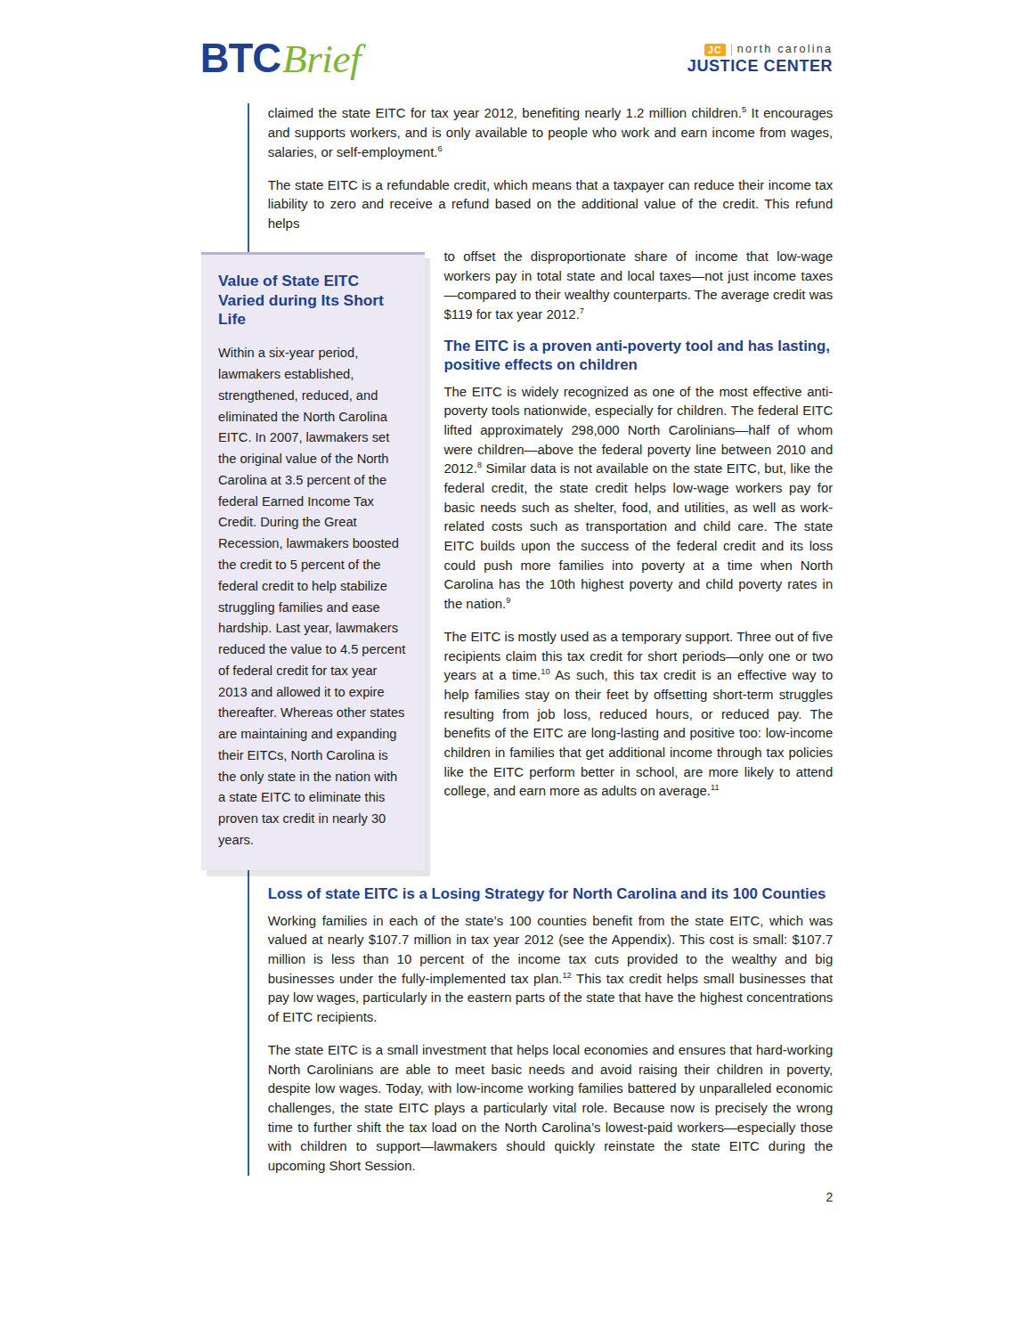BTC Brief
JC north carolina
JUSTICE CENTER
claimed the state EITC for tax year 2012, benefiting nearly 1.2 million children.5 It encourages and supports workers, and is only available to people who work and earn income from wages, salaries, or self-employment.6
The state EITC is a refundable credit, which means that a taxpayer can reduce their income tax liability to zero and receive a refund based on the additional value of the credit. This refund helps
Value of State EITC Varied during Its Short Life
Within a six-year period, lawmakers established, strengthened, reduced, and eliminated the North Carolina EITC. In 2007, lawmakers set the original value of the North Carolina at 3.5 percent of the federal Earned Income Tax Credit. During the Great Recession, lawmakers boosted the credit to 5 percent of the federal credit to help stabilize struggling families and ease hardship. Last year, lawmakers reduced the value to 4.5 percent of federal credit for tax year 2013 and allowed it to expire thereafter. Whereas other states are maintaining and expanding their EITCs, North Carolina is the only state in the nation with a state EITC to eliminate this proven tax credit in nearly 30 years.
to offset the disproportionate share of income that low-wage workers pay in total state and local taxes—not just income taxes—compared to their wealthy counterparts. The average credit was $119 for tax year 2012.7
The EITC is a proven anti-poverty tool and has lasting, positive effects on children
The EITC is widely recognized as one of the most effective anti-poverty tools nationwide, especially for children. The federal EITC lifted approximately 298,000 North Carolinians—half of whom were children—above the federal poverty line between 2010 and 2012.8 Similar data is not available on the state EITC, but, like the federal credit, the state credit helps low-wage workers pay for basic needs such as shelter, food, and utilities, as well as work-related costs such as transportation and child care. The state EITC builds upon the success of the federal credit and its loss could push more families into poverty at a time when North Carolina has the 10th highest poverty and child poverty rates in the nation.9
The EITC is mostly used as a temporary support. Three out of five recipients claim this tax credit for short periods—only one or two years at a time.10 As such, this tax credit is an effective way to help families stay on their feet by offsetting short-term struggles resulting from job loss, reduced hours, or reduced pay. The benefits of the EITC are long-lasting and positive too: low-income children in families that get additional income through tax policies like the EITC perform better in school, are more likely to attend college, and earn more as adults on average.11
Loss of state EITC is a Losing Strategy for North Carolina and its 100 Counties
Working families in each of the state’s 100 counties benefit from the state EITC, which was valued at nearly $107.7 million in tax year 2012 (see the Appendix). This cost is small: $107.7 million is less than 10 percent of the income tax cuts provided to the wealthy and big businesses under the fully-implemented tax plan.12 This tax credit helps small businesses that pay low wages, particularly in the eastern parts of the state that have the highest concentrations of EITC recipients.
The state EITC is a small investment that helps local economies and ensures that hard-working North Carolinians are able to meet basic needs and avoid raising their children in poverty, despite low wages. Today, with low-income working families battered by unparalleled economic challenges, the state EITC plays a particularly vital role. Because now is precisely the wrong time to further shift the tax load on the North Carolina’s lowest-paid workers—especially those with children to support—lawmakers should quickly reinstate the state EITC during the upcoming Short Session.
2